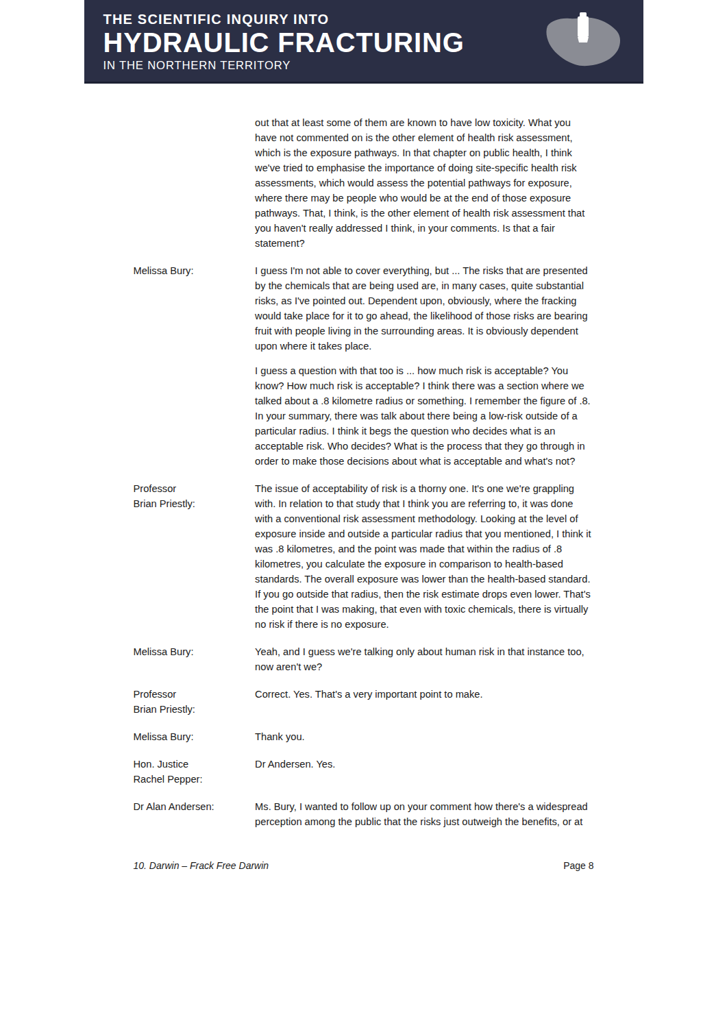The Scientific Inquiry into
Hydraulic Fracturing
in the Northern Territory
| | out that at least some of them are known to have low toxicity. What you have not commented on is the other element of health risk assessment, which is the exposure pathways. In that chapter on public health, I think we've tried to emphasise the importance of doing site-specific health risk assessments, which would assess the potential pathways for exposure, where there may be people who would be at the end of those exposure pathways. That, I think, is the other element of health risk assessment that you haven't really addressed I think, in your comments. Is that a fair statement? |
| Melissa Bury: | I guess I'm not able to cover everything, but ... The risks that are presented by the chemicals that are being used are, in many cases, quite substantial risks, as I've pointed out. Dependent upon, obviously, where the fracking would take place for it to go ahead, the likelihood of those risks are bearing fruit with people living in the surrounding areas. It is obviously dependent upon where it takes place. I guess a question with that too is ... how much risk is acceptable? You know? How much risk is acceptable? I think there was a section where we talked about a .8 kilometre radius or something. I remember the figure of .8. In your summary, there was talk about there being a low-risk outside of a particular radius. I think it begs the question who decides what is an acceptable risk. Who decides? What is the process that they go through in order to make those decisions about what is acceptable and what's not? |
| Professor Brian Priestly: | The issue of acceptability of risk is a thorny one. It's one we're grappling with. In relation to that study that I think you are referring to, it was done with a conventional risk assessment methodology. Looking at the level of exposure inside and outside a particular radius that you mentioned, I think it was .8 kilometres, and the point was made that within the radius of .8 kilometres, you calculate the exposure in comparison to health-based standards. The overall exposure was lower than the health-based standard. If you go outside that radius, then the risk estimate drops even lower. That's the point that I was making, that even with toxic chemicals, there is virtually no risk if there is no exposure. |
| Melissa Bury: | Yeah, and I guess we're talking only about human risk in that instance too, now aren't we? |
| Professor Brian Priestly: | Correct. Yes. That's a very important point to make. |
| Melissa Bury: | Thank you. |
| Hon. Justice Rachel Pepper: | Dr Andersen. Yes. |
| Dr Alan Andersen: | Ms. Bury, I wanted to follow up on your comment how there's a widespread perception among the public that the risks just outweigh the benefits, or at |
10. Darwin – Frack Free Darwin
Page 8